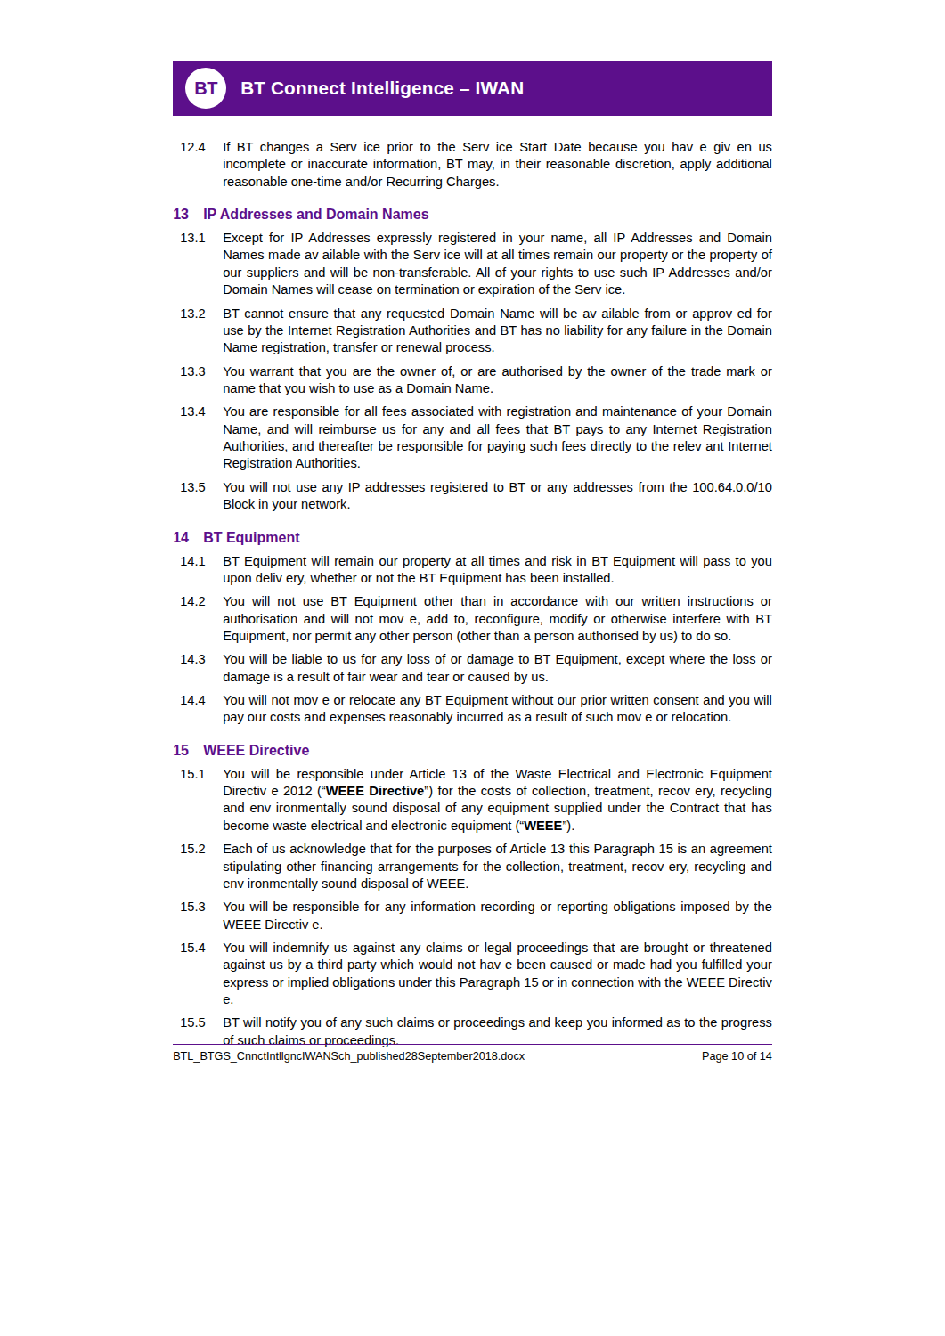BT
BT Connect Intelligence – IWAN
12.4 If BT changes a Serv ice prior to the Serv ice Start Date because you hav e giv en us incomplete or inaccurate information, BT may, in their reasonable discretion, apply additional reasonable one-time and/or Recurring Charges.
13 IP Addresses and Domain Names
13.1 Except for IP Addresses expressly registered in your name, all IP Addresses and Domain Names made av ailable with the Serv ice will at all times remain our property or the property of our suppliers and will be non-transferable. All of your rights to use such IP Addresses and/or Domain Names will cease on termination or expiration of the Serv ice.
13.2 BT cannot ensure that any requested Domain Name will be av ailable from or approv ed for use by the Internet Registration Authorities and BT has no liability for any failure in the Domain Name registration, transfer or renewal process.
13.3 You warrant that you are the owner of, or are authorised by the owner of the trade mark or name that you wish to use as a Domain Name.
13.4 You are responsible for all fees associated with registration and maintenance of your Domain Name, and will reimburse us for any and all fees that BT pays to any Internet Registration Authorities, and thereafter be responsible for paying such fees directly to the relev ant Internet Registration Authorities.
13.5 You will not use any IP addresses registered to BT or any addresses from the 100.64.0.0/10 Block in your network.
14 BT Equipment
14.1 BT Equipment will remain our property at all times and risk in BT Equipment will pass to you upon deliv ery, whether or not the BT Equipment has been installed.
14.2 You will not use BT Equipment other than in accordance with our written instructions or authorisation and will not mov e, add to, reconfigure, modify or otherwise interfere with BT Equipment, nor permit any other person (other than a person authorised by us) to do so.
14.3 You will be liable to us for any loss of or damage to BT Equipment, except where the loss or damage is a result of fair wear and tear or caused by us.
14.4 You will not mov e or relocate any BT Equipment without our prior written consent and you will pay our costs and expenses reasonably incurred as a result of such mov e or relocation.
15 WEEE Directive
15.1 You will be responsible under Article 13 of the Waste Electrical and Electronic Equipment Directiv e 2012 (“WEEE Directive”) for the costs of collection, treatment, recov ery, recycling and env ironmentally sound disposal of any equipment supplied under the Contract that has become waste electrical and electronic equipment (“WEEE”).
15.2 Each of us acknowledge that for the purposes of Article 13 this Paragraph 15 is an agreement stipulating other financing arrangements for the collection, treatment, recov ery, recycling and env ironmentally sound disposal of WEEE.
15.3 You will be responsible for any information recording or reporting obligations imposed by the WEEE Directiv e.
15.4 You will indemnify us against any claims or legal proceedings that are brought or threatened against us by a third party which would not hav e been caused or made had you fulfilled your express or implied obligations under this Paragraph 15 or in connection with the WEEE Directiv e.
15.5 BT will notify you of any such claims or proceedings and keep you informed as to the progress of such claims or proceedings.
BTL_BTGS_CnnctIntllgncIWANSch_published28September2018.docx
Page 10 of 14